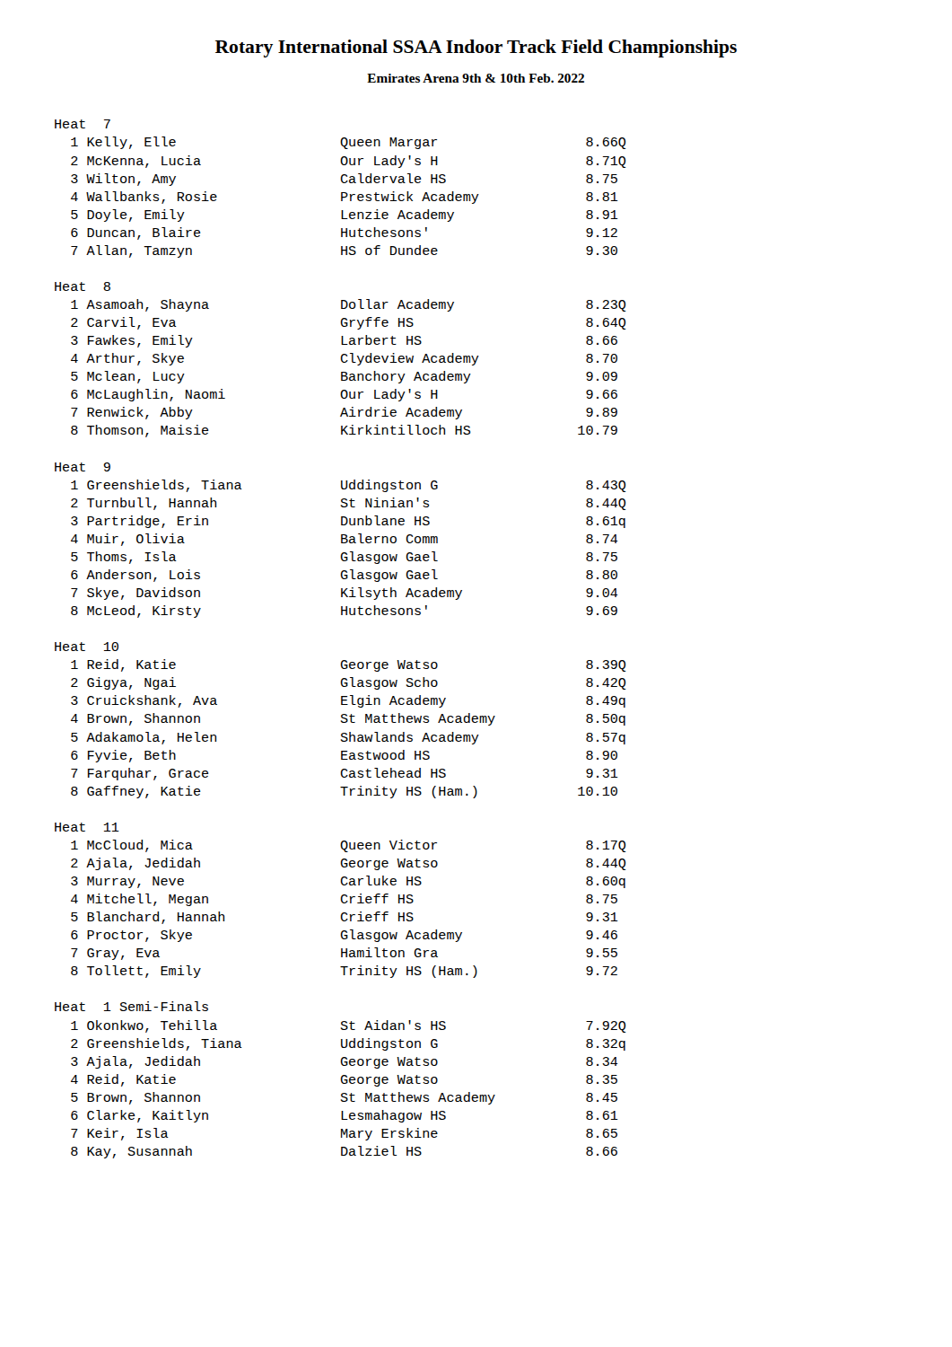Rotary International SSAA Indoor Track Field Championships
Emirates Arena 9th & 10th Feb. 2022
Heat  7
  1 Kelly, Elle                    Queen Margar                  8.66Q
  2 McKenna, Lucia                 Our Lady's H                  8.71Q
  3 Wilton, Amy                    Caldervale HS                 8.75
  4 Wallbanks, Rosie               Prestwick Academy             8.81
  5 Doyle, Emily                   Lenzie Academy                8.91
  6 Duncan, Blaire                 Hutchesons'                   9.12
  7 Allan, Tamzyn                  HS of Dundee                  9.30

Heat  8
  1 Asamoah, Shayna                Dollar Academy                8.23Q
  2 Carvil, Eva                    Gryffe HS                     8.64Q
  3 Fawkes, Emily                  Larbert HS                    8.66
  4 Arthur, Skye                   Clydeview Academy             8.70
  5 Mclean, Lucy                   Banchory Academy              9.09
  6 McLaughlin, Naomi              Our Lady's H                  9.66
  7 Renwick, Abby                  Airdrie Academy               9.89
  8 Thomson, Maisie                Kirkintilloch HS             10.79

Heat  9
  1 Greenshields, Tiana            Uddingston G                  8.43Q
  2 Turnbull, Hannah               St Ninian's                   8.44Q
  3 Partridge, Erin                Dunblane HS                   8.61q
  4 Muir, Olivia                   Balerno Comm                  8.74
  5 Thoms, Isla                    Glasgow Gael                  8.75
  6 Anderson, Lois                 Glasgow Gael                  8.80
  7 Skye, Davidson                 Kilsyth Academy               9.04
  8 McLeod, Kirsty                 Hutchesons'                   9.69

Heat  10
  1 Reid, Katie                    George Watso                  8.39Q
  2 Gigya, Ngai                    Glasgow Scho                  8.42Q
  3 Cruickshank, Ava               Elgin Academy                 8.49q
  4 Brown, Shannon                 St Matthews Academy           8.50q
  5 Adakamola, Helen               Shawlands Academy             8.57q
  6 Fyvie, Beth                    Eastwood HS                   8.90
  7 Farquhar, Grace                Castlehead HS                 9.31
  8 Gaffney, Katie                 Trinity HS (Ham.)            10.10

Heat  11
  1 McCloud, Mica                  Queen Victor                  8.17Q
  2 Ajala, Jedidah                 George Watso                  8.44Q
  3 Murray, Neve                   Carluke HS                    8.60q
  4 Mitchell, Megan                Crieff HS                     8.75
  5 Blanchard, Hannah              Crieff HS                     9.31
  6 Proctor, Skye                  Glasgow Academy               9.46
  7 Gray, Eva                      Hamilton Gra                  9.55
  8 Tollett, Emily                 Trinity HS (Ham.)             9.72

Heat  1 Semi-Finals
  1 Okonkwo, Tehilla               St Aidan's HS                 7.92Q
  2 Greenshields, Tiana            Uddingston G                  8.32q
  3 Ajala, Jedidah                 George Watso                  8.34
  4 Reid, Katie                    George Watso                  8.35
  5 Brown, Shannon                 St Matthews Academy           8.45
  6 Clarke, Kaitlyn                Lesmahagow HS                 8.61
  7 Keir, Isla                     Mary Erskine                  8.65
  8 Kay, Susannah                  Dalziel HS                    8.66